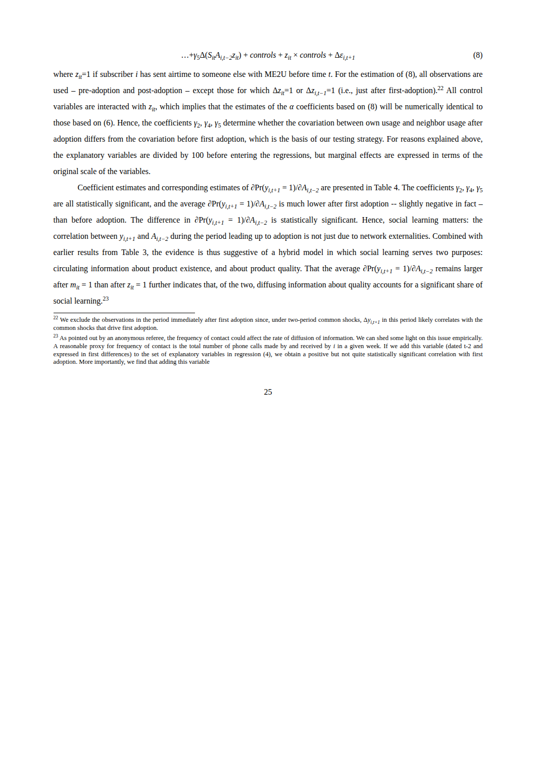…+γ5 Δ(Sit Ai,t−2zit) + controls + zit × controls + Δεi,t+1 (8)
where zit=1 if subscriber i has sent airtime to someone else with ME2U before time t. For the estimation of (8), all observations are used – pre-adoption and post-adoption – except those for which Δzit=1 or Δzi,t−1=1 (i.e., just after first-adoption).22 All control variables are interacted with zit, which implies that the estimates of the α coefficients based on (8) will be numerically identical to those based on (6). Hence, the coefficients γ2, γ4, γ5 determine whether the covariation between own usage and neighbor usage after adoption differs from the covariation before first adoption, which is the basis of our testing strategy. For reasons explained above, the explanatory variables are divided by 100 before entering the regressions, but marginal effects are expressed in terms of the original scale of the variables.
Coefficient estimates and corresponding estimates of ∂Pr(yi,t+1 = 1)/∂Ai,t−2 are presented in Table 4. The coefficients γ2, γ4, γ5 are all statistically significant, and the average ∂Pr(yi,t+1 = 1)/∂Ai,t−2 is much lower after first adoption -- slightly negative in fact – than before adoption. The difference in ∂Pr(yi,t+1 = 1)/∂Ai,t−2 is statistically significant. Hence, social learning matters: the correlation between yi,t+1 and Ai,t−2 during the period leading up to adoption is not just due to network externalities. Combined with earlier results from Table 3, the evidence is thus suggestive of a hybrid model in which social learning serves two purposes: circulating information about product existence, and about product quality. That the average ∂Pr(yi,t+1 = 1)/∂Ai,t−2 remains larger after mit = 1 than after zit = 1 further indicates that, of the two, diffusing information about quality accounts for a significant share of social learning.23
22 We exclude the observations in the period immediately after first adoption since, under two-period common shocks, Δyi,t+1 in this period likely correlates with the common shocks that drive first adoption.
23 As pointed out by an anonymous referee, the frequency of contact could affect the rate of diffusion of information. We can shed some light on this issue empirically. A reasonable proxy for frequency of contact is the total number of phone calls made by and received by i in a given week. If we add this variable (dated t-2 and expressed in first differences) to the set of explanatory variables in regression (4), we obtain a positive but not quite statistically significant correlation with first adoption. More importantly, we find that adding this variable
25